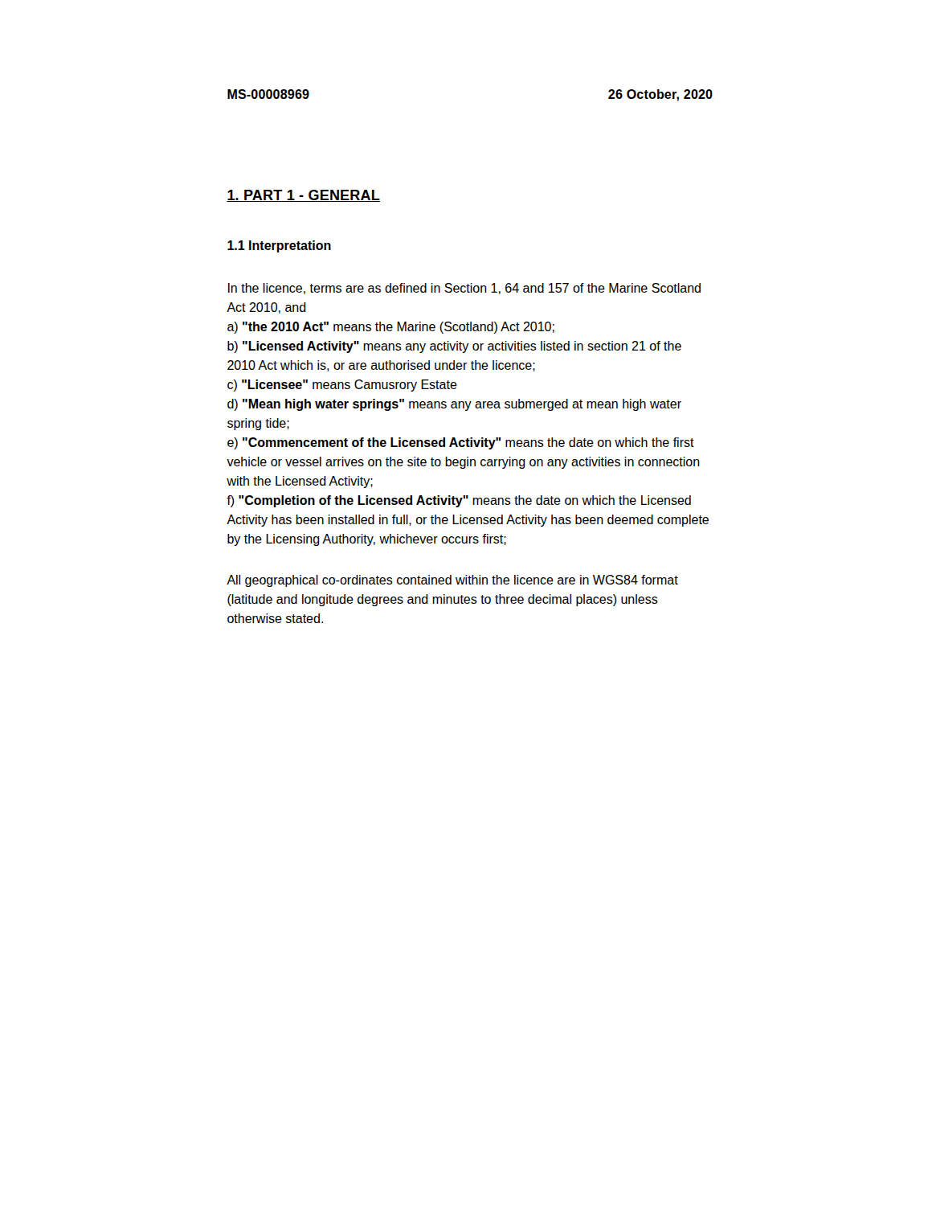MS-00008969 26 October, 2020
1. PART 1 - GENERAL
1.1 Interpretation
In the licence, terms are as defined in Section 1, 64 and 157 of the Marine Scotland Act 2010, and
a) "the 2010 Act" means the Marine (Scotland) Act 2010;
b) "Licensed Activity" means any activity or activities listed in section 21 of the 2010 Act which is, or are authorised under the licence;
c) "Licensee" means Camusrory Estate
d) "Mean high water springs" means any area submerged at mean high water spring tide;
e) "Commencement of the Licensed Activity" means the date on which the first vehicle or vessel arrives on the site to begin carrying on any activities in connection with the Licensed Activity;
f) "Completion of the Licensed Activity" means the date on which the Licensed Activity has been installed in full, or the Licensed Activity has been deemed complete by the Licensing Authority, whichever occurs first;
All geographical co-ordinates contained within the licence are in WGS84 format (latitude and longitude degrees and minutes to three decimal places) unless otherwise stated.